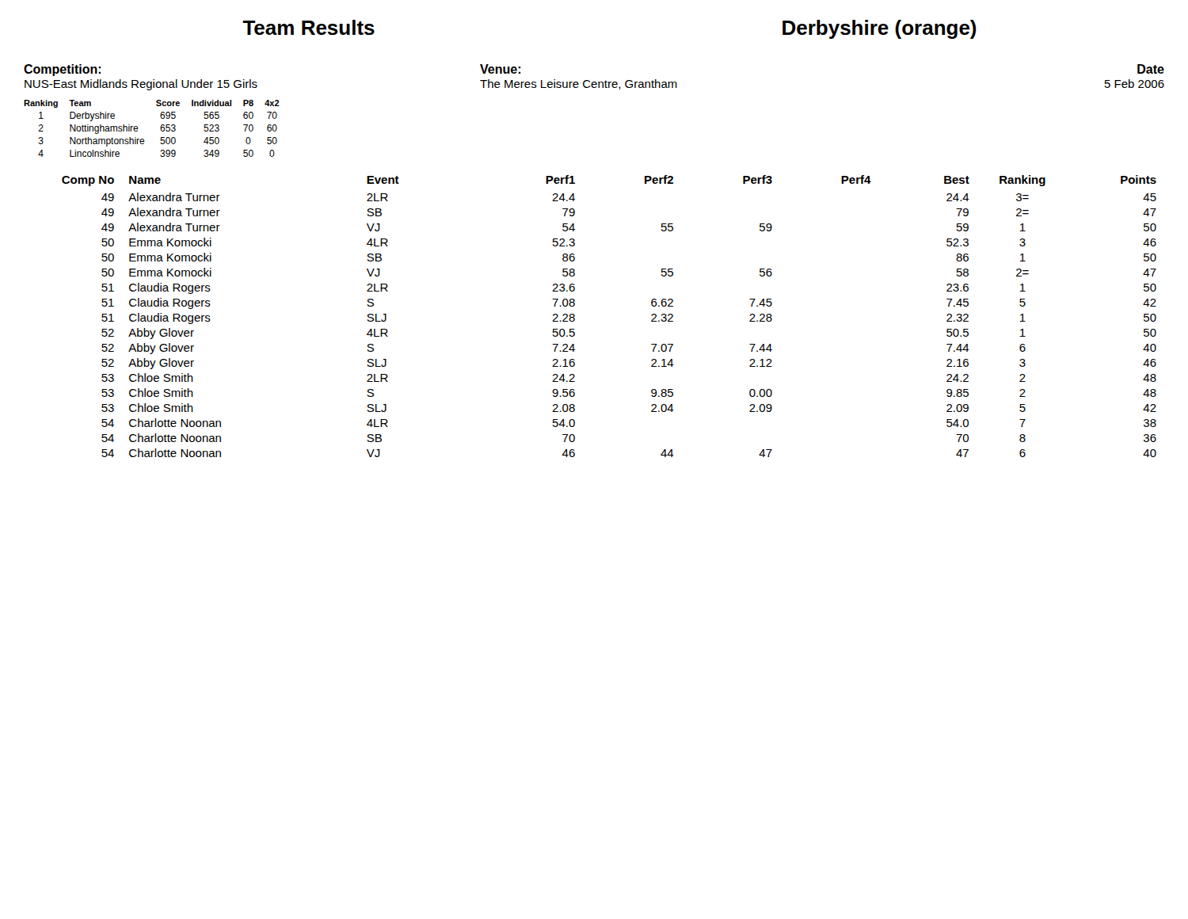Team Results
Derbyshire (orange)
Competition:
NUS-East Midlands Regional Under 15 Girls
Venue:
The Meres Leisure Centre, Grantham
Date
5 Feb 2006
| Ranking | Team | Score | Individual | P8 | 4x2 |
| --- | --- | --- | --- | --- | --- |
| 1 | Derbyshire | 695 | 565 | 60 | 70 |
| 2 | Nottinghamshire | 653 | 523 | 70 | 60 |
| 3 | Northamptonshire | 500 | 450 | 0 | 50 |
| 4 | Lincolnshire | 399 | 349 | 50 | 0 |
| Comp No | Name | Event | Perf1 | Perf2 | Perf3 | Perf4 | Best | Ranking | Points |
| --- | --- | --- | --- | --- | --- | --- | --- | --- | --- |
| 49 | Alexandra Turner | 2LR | 24.4 | | | | 24.4 | 3= | 45 |
| 49 | Alexandra Turner | SB | 79 | | | | 79 | 2= | 47 |
| 49 | Alexandra Turner | VJ | 54 | 55 | 59 | | 59 | 1 | 50 |
| 50 | Emma Komocki | 4LR | 52.3 | | | | 52.3 | 3 | 46 |
| 50 | Emma Komocki | SB | 86 | | | | 86 | 1 | 50 |
| 50 | Emma Komocki | VJ | 58 | 55 | 56 | | 58 | 2= | 47 |
| 51 | Claudia Rogers | 2LR | 23.6 | | | | 23.6 | 1 | 50 |
| 51 | Claudia Rogers | S | 7.08 | 6.62 | 7.45 | | 7.45 | 5 | 42 |
| 51 | Claudia Rogers | SLJ | 2.28 | 2.32 | 2.28 | | 2.32 | 1 | 50 |
| 52 | Abby Glover | 4LR | 50.5 | | | | 50.5 | 1 | 50 |
| 52 | Abby Glover | S | 7.24 | 7.07 | 7.44 | | 7.44 | 6 | 40 |
| 52 | Abby Glover | SLJ | 2.16 | 2.14 | 2.12 | | 2.16 | 3 | 46 |
| 53 | Chloe Smith | 2LR | 24.2 | | | | 24.2 | 2 | 48 |
| 53 | Chloe Smith | S | 9.56 | 9.85 | 0.00 | | 9.85 | 2 | 48 |
| 53 | Chloe Smith | SLJ | 2.08 | 2.04 | 2.09 | | 2.09 | 5 | 42 |
| 54 | Charlotte Noonan | 4LR | 54.0 | | | | 54.0 | 7 | 38 |
| 54 | Charlotte Noonan | SB | 70 | | | | 70 | 8 | 36 |
| 54 | Charlotte Noonan | VJ | 46 | 44 | 47 | | 47 | 6 | 40 |